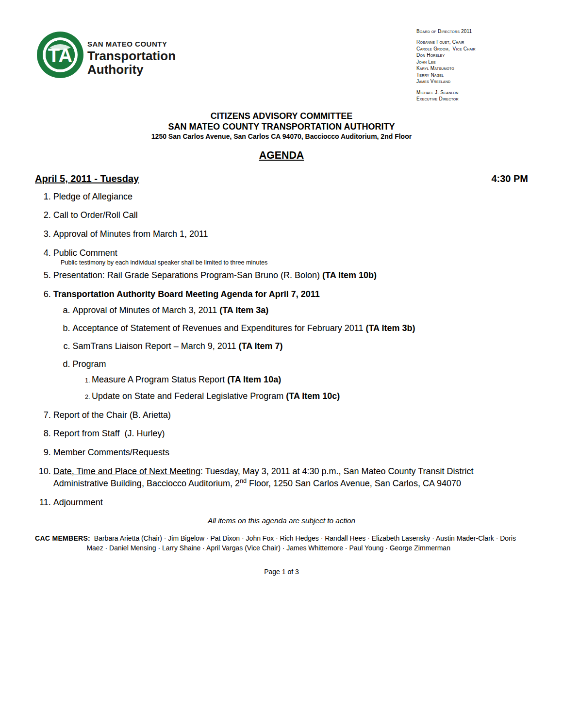TA SAN MATEO COUNTY Transportation Authority
Board of Directors 2011
Rosanne Foust, Chair
Carole Groom, Vice Chair
Don Horsley
John Lee
Karyl Matsumoto
Terry Nagel
James Vreeland
Michael J. Scanlon
Executive Director
CITIZENS ADVISORY COMMITTEE
SAN MATEO COUNTY TRANSPORTATION AUTHORITY
1250 San Carlos Avenue, San Carlos CA 94070, Bacciocco Auditorium, 2nd Floor
AGENDA
April 5, 2011 - Tuesday 4:30 PM
Pledge of Allegiance
Call to Order/Roll Call
Approval of Minutes from March 1, 2011
Public Comment
Public testimony by each individual speaker shall be limited to three minutes
Presentation: Rail Grade Separations Program-San Bruno (R. Bolon) (TA Item 10b)
Transportation Authority Board Meeting Agenda for April 7, 2011
Approval of Minutes of March 3, 2011 (TA Item 3a)
Acceptance of Statement of Revenues and Expenditures for February 2011 (TA Item 3b)
SamTrans Liaison Report – March 9, 2011 (TA Item 7)
Program
Measure A Program Status Report (TA Item 10a)
Update on State and Federal Legislative Program (TA Item 10c)
Report of the Chair (B. Arietta)
Report from Staff (J. Hurley)
Member Comments/Requests
Date, Time and Place of Next Meeting: Tuesday, May 3, 2011 at 4:30 p.m., San Mateo County Transit District Administrative Building, Bacciocco Auditorium, 2nd Floor, 1250 San Carlos Avenue, San Carlos, CA 94070
Adjournment
All items on this agenda are subject to action
CAC MEMBERS: Barbara Arietta (Chair) · Jim Bigelow · Pat Dixon · John Fox · Rich Hedges · Randall Hees · Elizabeth Lasensky · Austin Mader-Clark · Doris Maez · Daniel Mensing · Larry Shaine · April Vargas (Vice Chair) · James Whittemore · Paul Young · George Zimmerman
Page 1 of 3